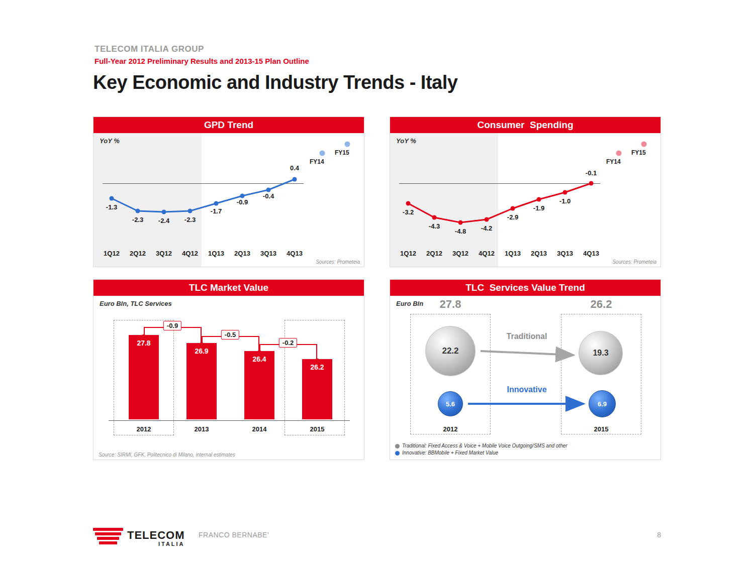TELECOM ITALIA GROUP
Full-Year 2012 Preliminary Results and 2013-15 Plan Outline
Key Economic and Industry Trends - Italy
GPD Trend
YoY %
1Q122Q123Q124Q121Q132Q133Q134Q13
-1.3
-2.3
-2.4
-2.3
-1.7
-0.9
-0.4
0.4
FY14
FY15
Sources: Prometeia
Consumer Spending
YoY %
1Q122Q123Q124Q121Q132Q133Q134Q13
-3.2
-4.3
-4.8
-4.2
-2.9
-1.9
-1.0
-0.1
FY14
FY15
Sources: Prometeia
TLC Market Value
Euro Bln, TLC Services
27.8
26.9
26.4
26.2
-0.9
-0.5
-0.2
2012
2013
2014
2015
Source: SIRMI, GFK, Politecnico di Milano, internal estimates
TLC Services Value Trend
Euro Bln
27.8
26.2
22.2
5.6
19.3
6.9
Traditional
Innovative
2012
2015
Traditional: Fixed Access & Voice + Mobile Voice Outgoing/SMS and other
Innovative: BBMobile + Fixed Market Value
TELECOMITALIA
FRANCO BERNABE'
8